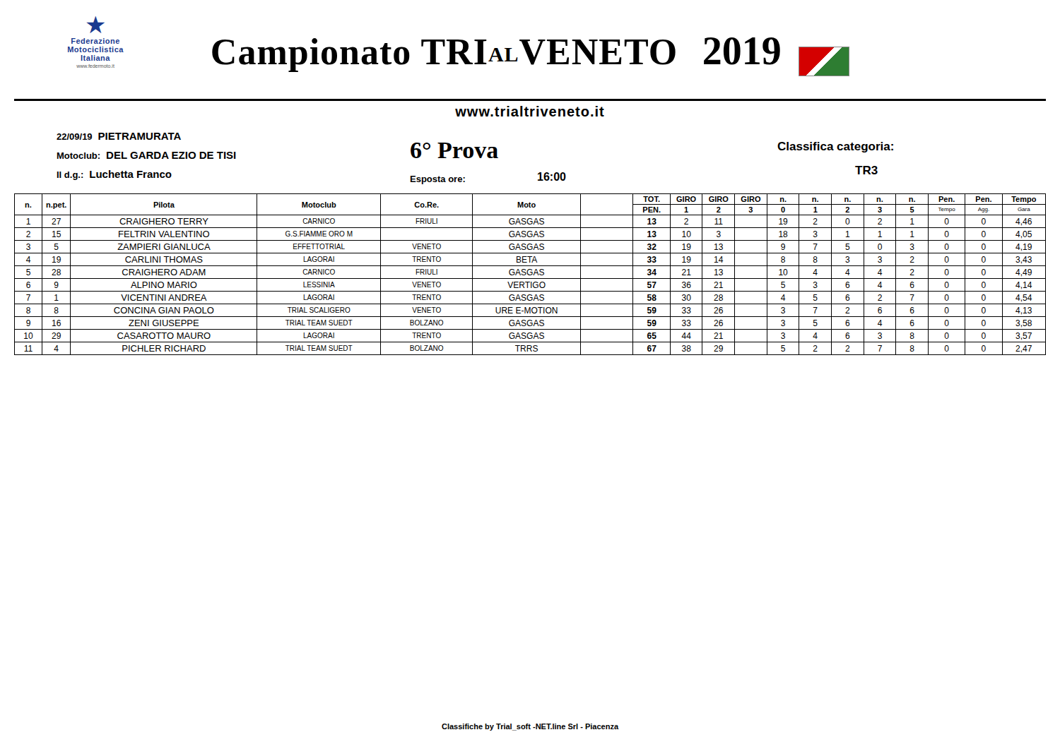★
Federazione
Motociclistica
Italiana
www.federmoto.it
Campionato TRI AL VENETO 2019
www.trialtriveneto.it
22/09/19 PIETRAMURATA
Motoclub: DEL GARDA EZIO DE TISI
Il d.g.: Luchetta Franco
6° Prova
Classifica categoria:
TR3
Esposta ore:
16:00
| n. | n.pet. | Pilota | Motoclub | Co.Re. | Moto | | TOT. | GIRO | GIRO | GIRO | n. | n. | n. | n. | n. | Pen. | Pen. | Tempo |
| --- | --- | --- | --- | --- | --- | --- | --- | --- | --- | --- | --- | --- | --- | --- | --- | --- | --- | --- |
| PEN. | 1 | 2 | 3 | 0 | 1 | 2 | 3 | 5 | Tempo | Agg. | Gara |
| 1 | 27 | CRAIGHERO TERRY | CARNICO | FRIULI | GASGAS | | 13 | 2 | 11 | | 19 | 2 | 0 | 2 | 1 | 0 | 0 | 4,46 |
| 2 | 15 | FELTRIN VALENTINO | G.S.FIAMME ORO M | | GASGAS | | 13 | 10 | 3 | | 18 | 3 | 1 | 1 | 1 | 0 | 0 | 4,05 |
| 3 | 5 | ZAMPIERI GIANLUCA | EFFETTOTRIAL | VENETO | GASGAS | | 32 | 19 | 13 | | 9 | 7 | 5 | 0 | 3 | 0 | 0 | 4,19 |
| 4 | 19 | CARLINI THOMAS | LAGORAI | TRENTO | BETA | | 33 | 19 | 14 | | 8 | 8 | 3 | 3 | 2 | 0 | 0 | 3,43 |
| 5 | 28 | CRAIGHERO ADAM | CARNICO | FRIULI | GASGAS | | 34 | 21 | 13 | | 10 | 4 | 4 | 4 | 2 | 0 | 0 | 4,49 |
| 6 | 9 | ALPINO MARIO | LESSINIA | VENETO | VERTIGO | | 57 | 36 | 21 | | 5 | 3 | 6 | 4 | 6 | 0 | 0 | 4,14 |
| 7 | 1 | VICENTINI ANDREA | LAGORAI | TRENTO | GASGAS | | 58 | 30 | 28 | | 4 | 5 | 6 | 2 | 7 | 0 | 0 | 4,54 |
| 8 | 8 | CONCINA GIAN PAOLO | TRIAL SCALIGERO | VENETO | URE E-MOTION | | 59 | 33 | 26 | | 3 | 7 | 2 | 6 | 6 | 0 | 0 | 4,13 |
| 9 | 16 | ZENI GIUSEPPE | TRIAL TEAM SUEDT | BOLZANO | GASGAS | | 59 | 33 | 26 | | 3 | 5 | 6 | 4 | 6 | 0 | 0 | 3,58 |
| 10 | 29 | CASAROTTO MAURO | LAGORAI | TRENTO | GASGAS | | 65 | 44 | 21 | | 3 | 4 | 6 | 3 | 8 | 0 | 0 | 3,57 |
| 11 | 4 | PICHLER RICHARD | TRIAL TEAM SUEDT | BOLZANO | TRRS | | 67 | 38 | 29 | | 5 | 2 | 2 | 7 | 8 | 0 | 0 | 2,47 |
Classifiche by Trial_soft -NET.line Srl - Piacenza